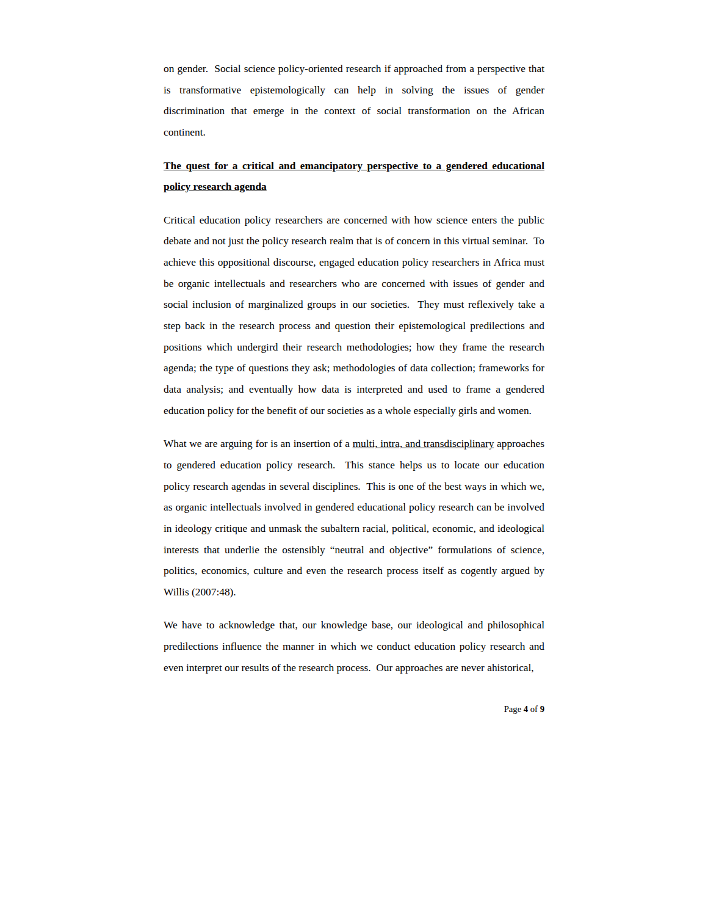on gender. Social science policy-oriented research if approached from a perspective that is transformative epistemologically can help in solving the issues of gender discrimination that emerge in the context of social transformation on the African continent.
The quest for a critical and emancipatory perspective to a gendered educational policy research agenda
Critical education policy researchers are concerned with how science enters the public debate and not just the policy research realm that is of concern in this virtual seminar. To achieve this oppositional discourse, engaged education policy researchers in Africa must be organic intellectuals and researchers who are concerned with issues of gender and social inclusion of marginalized groups in our societies. They must reflexively take a step back in the research process and question their epistemological predilections and positions which undergird their research methodologies; how they frame the research agenda; the type of questions they ask; methodologies of data collection; frameworks for data analysis; and eventually how data is interpreted and used to frame a gendered education policy for the benefit of our societies as a whole especially girls and women.
What we are arguing for is an insertion of a multi, intra, and transdisciplinary approaches to gendered education policy research. This stance helps us to locate our education policy research agendas in several disciplines. This is one of the best ways in which we, as organic intellectuals involved in gendered educational policy research can be involved in ideology critique and unmask the subaltern racial, political, economic, and ideological interests that underlie the ostensibly “neutral and objective” formulations of science, politics, economics, culture and even the research process itself as cogently argued by Willis (2007:48).
We have to acknowledge that, our knowledge base, our ideological and philosophical predilections influence the manner in which we conduct education policy research and even interpret our results of the research process. Our approaches are never ahistorical,
Page 4 of 9